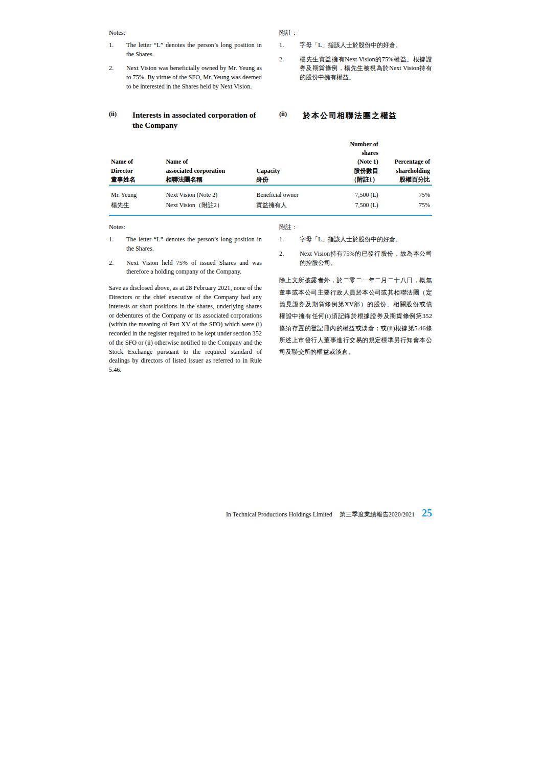Notes:
1. The letter “L” denotes the person’s long position in the Shares.
2. Next Vision was beneficially owned by Mr. Yeung as to 75%. By virtue of the SFO, Mr. Yeung was deemed to be interested in the Shares held by Next Vision.
附註：
1. 字母「L」指該人士於股份中的好倉。
2. 楊先生實益擁有Next Vision的75%權益。根據證券及期貨條例，楊先生被視為於Next Vision持有的股份中擁有權益。
(ii)
Interests in associated corporation of the Company
(ii)
於本公司相聯法團之權益
| Name of Director 董事姓名 | Name of associated corporation 相聯法團名稱 | Capacity 身份 | Number of shares (Note 1) 股份數目 （附註1） | Percentage of shareholding 股權百分比 |
| --- | --- | --- | --- | --- |
| Mr. Yeung | Next Vision (Note 2) | Beneficial owner | 7,500 (L) | 75% |
| 楊先生 | Next Vision（附註2） | 實益擁有人 | 7,500 (L) | 75% |
Notes:
1. The letter “L” denotes the person’s long position in the Shares.
2. Next Vision held 75% of issued Shares and was therefore a holding company of the Company.
Save as disclosed above, as at 28 February 2021, none of the Directors or the chief executive of the Company had any interests or short positions in the shares, underlying shares or debentures of the Company or its associated corporations (within the meaning of Part XV of the SFO) which were (i) recorded in the register required to be kept under section 352 of the SFO or (ii) otherwise notified to the Company and the Stock Exchange pursuant to the required standard of dealings by directors of listed issuer as referred to in Rule 5.46.
附註：
1. 字母「L」指該人士於股份中的好倉。
2. Next Vision持有75%的已發行股份，故為本公司的控股公司。
除上文所披露者外，於二零二一年二月二十八日，概無董事或本公司主要行政人員於本公司或其相聯法團（定義見證券及期貨條例第XV部）的股份、相關股份或債權證中擁有任何(i)須記錄於根據證券及期貨條例第352條須存置的登記冊內的權益或淡倉；或(ii)根據第5.46條所述上市發行人董事進行交易的規定標準另行知會本公司及聯交所的權益或淡倉。
In Technical Productions Holdings Limited 第三季度業績報告2020/2021 25